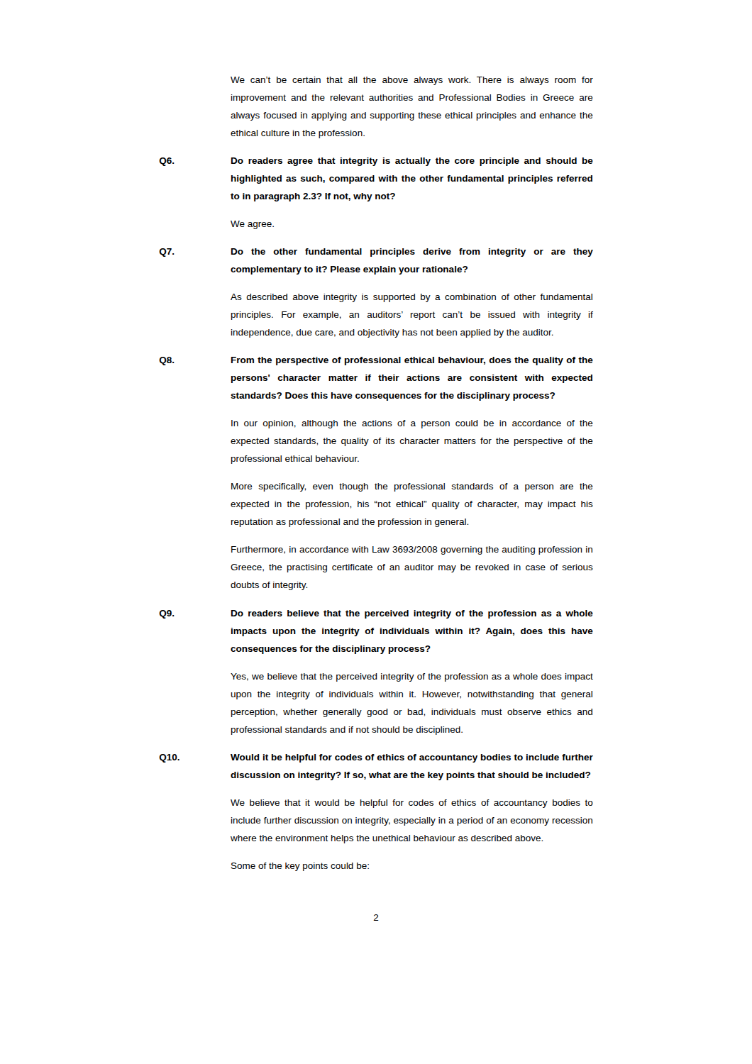We can’t be certain that all the above always work. There is always room for improvement and the relevant authorities and Professional Bodies in Greece are always focused in applying and supporting these ethical principles and enhance the ethical culture in the profession.
Q6.
Do readers agree that integrity is actually the core principle and should be highlighted as such, compared with the other fundamental principles referred to in paragraph 2.3? If not, why not?
We agree.
Q7.
Do the other fundamental principles derive from integrity or are they complementary to it? Please explain your rationale?
As described above integrity is supported by a combination of other fundamental principles. For example, an auditors’ report can’t be issued with integrity if independence, due care, and objectivity has not been applied by the auditor.
Q8.
From the perspective of professional ethical behaviour, does the quality of the persons' character matter if their actions are consistent with expected standards? Does this have consequences for the disciplinary process?
In our opinion, although the actions of a person could be in accordance of the expected standards, the quality of its character matters for the perspective of the professional ethical behaviour.
More specifically, even though the professional standards of a person are the expected in the profession, his “not ethical” quality of character, may impact his reputation as professional and the profession in general.
Furthermore, in accordance with Law 3693/2008 governing the auditing profession in Greece, the practising certificate of an auditor may be revoked in case of serious doubts of integrity.
Q9.
Do readers believe that the perceived integrity of the profession as a whole impacts upon the integrity of individuals within it? Again, does this have consequences for the disciplinary process?
Yes, we believe that the perceived integrity of the profession as a whole does impact upon the integrity of individuals within it. However, notwithstanding that general perception, whether generally good or bad, individuals must observe ethics and professional standards and if not should be disciplined.
Q10.
Would it be helpful for codes of ethics of accountancy bodies to include further discussion on integrity? If so, what are the key points that should be included?
We believe that it would be helpful for codes of ethics of accountancy bodies to include further discussion on integrity, especially in a period of an economy recession where the environment helps the unethical behaviour as described above.
Some of the key points could be:
2